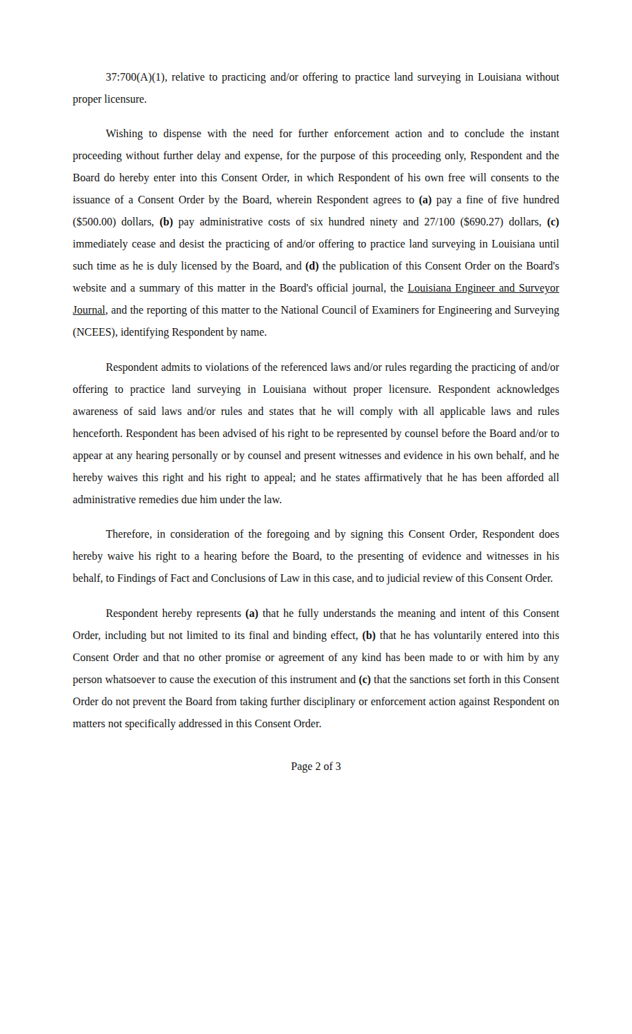37:700(A)(1), relative to practicing and/or offering to practice land surveying in Louisiana without proper licensure.
Wishing to dispense with the need for further enforcement action and to conclude the instant proceeding without further delay and expense, for the purpose of this proceeding only, Respondent and the Board do hereby enter into this Consent Order, in which Respondent of his own free will consents to the issuance of a Consent Order by the Board, wherein Respondent agrees to (a) pay a fine of five hundred ($500.00) dollars, (b) pay administrative costs of six hundred ninety and 27/100 ($690.27) dollars, (c) immediately cease and desist the practicing of and/or offering to practice land surveying in Louisiana until such time as he is duly licensed by the Board, and (d) the publication of this Consent Order on the Board's website and a summary of this matter in the Board's official journal, the Louisiana Engineer and Surveyor Journal, and the reporting of this matter to the National Council of Examiners for Engineering and Surveying (NCEES), identifying Respondent by name.
Respondent admits to violations of the referenced laws and/or rules regarding the practicing of and/or offering to practice land surveying in Louisiana without proper licensure. Respondent acknowledges awareness of said laws and/or rules and states that he will comply with all applicable laws and rules henceforth. Respondent has been advised of his right to be represented by counsel before the Board and/or to appear at any hearing personally or by counsel and present witnesses and evidence in his own behalf, and he hereby waives this right and his right to appeal; and he states affirmatively that he has been afforded all administrative remedies due him under the law.
Therefore, in consideration of the foregoing and by signing this Consent Order, Respondent does hereby waive his right to a hearing before the Board, to the presenting of evidence and witnesses in his behalf, to Findings of Fact and Conclusions of Law in this case, and to judicial review of this Consent Order.
Respondent hereby represents (a) that he fully understands the meaning and intent of this Consent Order, including but not limited to its final and binding effect, (b) that he has voluntarily entered into this Consent Order and that no other promise or agreement of any kind has been made to or with him by any person whatsoever to cause the execution of this instrument and (c) that the sanctions set forth in this Consent Order do not prevent the Board from taking further disciplinary or enforcement action against Respondent on matters not specifically addressed in this Consent Order.
Page 2 of 3